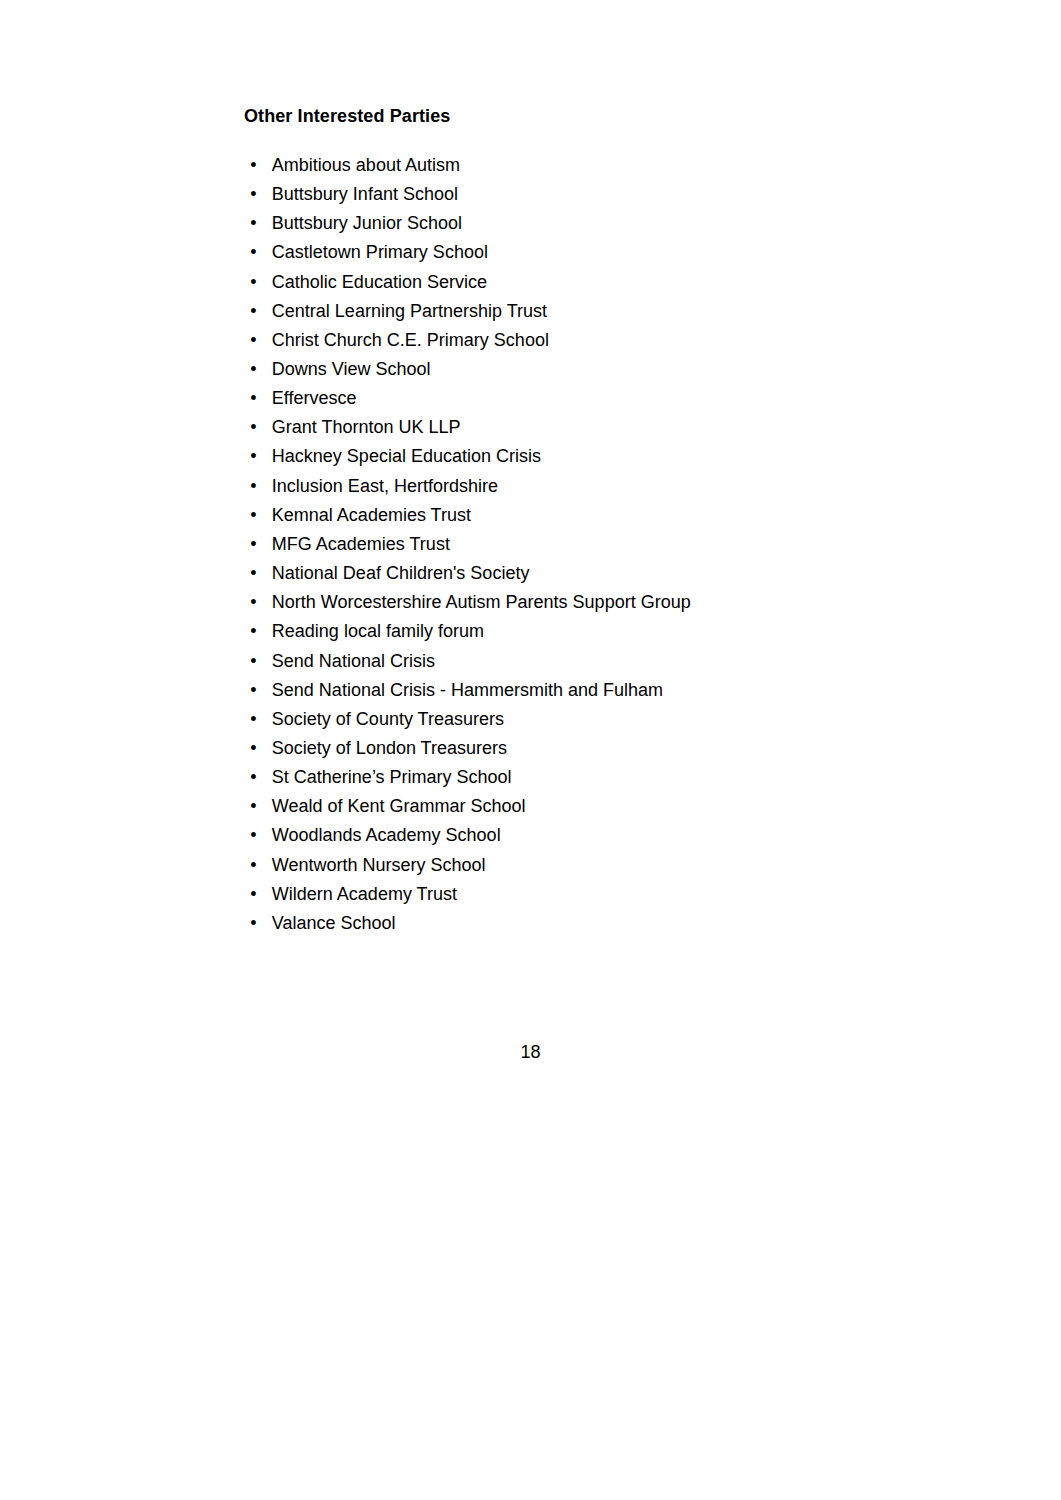Other Interested Parties
Ambitious about Autism
Buttsbury Infant School
Buttsbury Junior School
Castletown Primary School
Catholic Education Service
Central Learning Partnership Trust
Christ Church C.E. Primary School
Downs View School
Effervesce
Grant Thornton UK LLP
Hackney Special Education Crisis
Inclusion East, Hertfordshire
Kemnal Academies Trust
MFG Academies Trust
National Deaf Children's Society
North Worcestershire Autism Parents Support Group
Reading local family forum
Send National Crisis
Send National Crisis - Hammersmith and Fulham
Society of County Treasurers
Society of London Treasurers
St Catherine’s Primary School
Weald of Kent Grammar School
Woodlands Academy School
Wentworth Nursery School
Wildern Academy Trust
Valance School
18